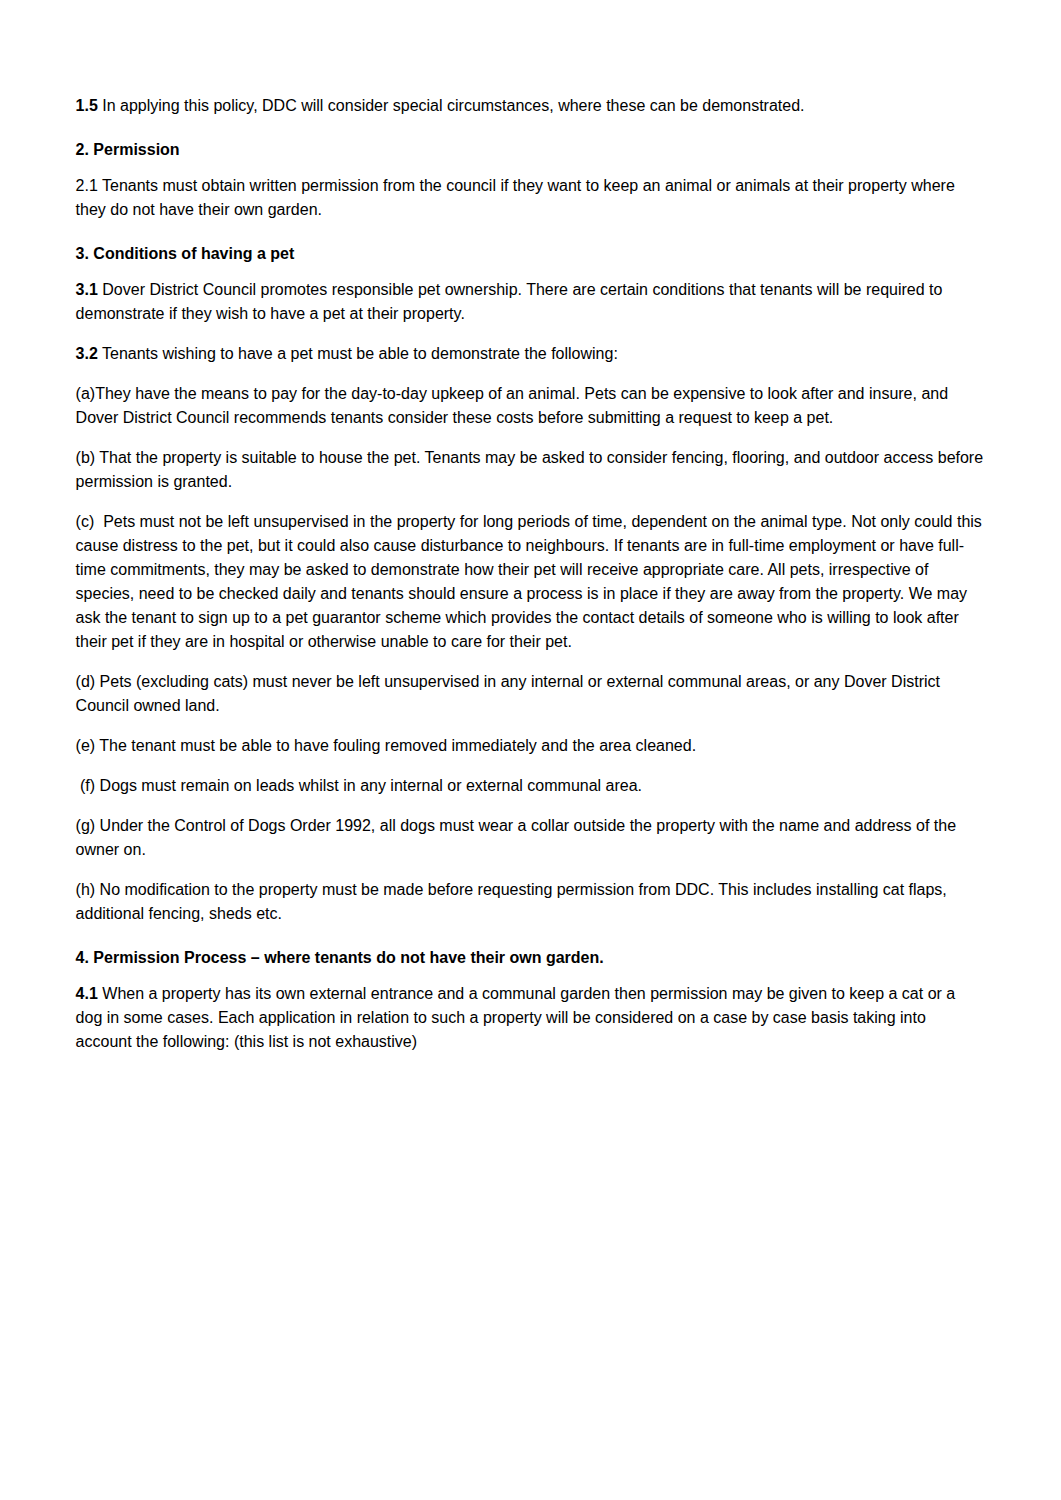1.5 In applying this policy, DDC will consider special circumstances, where these can be demonstrated.
2. Permission
2.1 Tenants must obtain written permission from the council if they want to keep an animal or animals at their property where they do not have their own garden.
3. Conditions of having a pet
3.1 Dover District Council promotes responsible pet ownership. There are certain conditions that tenants will be required to demonstrate if they wish to have a pet at their property.
3.2 Tenants wishing to have a pet must be able to demonstrate the following:
(a)They have the means to pay for the day-to-day upkeep of an animal. Pets can be expensive to look after and insure, and Dover District Council recommends tenants consider these costs before submitting a request to keep a pet.
(b) That the property is suitable to house the pet. Tenants may be asked to consider fencing, flooring, and outdoor access before permission is granted.
(c) Pets must not be left unsupervised in the property for long periods of time, dependent on the animal type. Not only could this cause distress to the pet, but it could also cause disturbance to neighbours. If tenants are in full-time employment or have full-time commitments, they may be asked to demonstrate how their pet will receive appropriate care. All pets, irrespective of species, need to be checked daily and tenants should ensure a process is in place if they are away from the property. We may ask the tenant to sign up to a pet guarantor scheme which provides the contact details of someone who is willing to look after their pet if they are in hospital or otherwise unable to care for their pet.
(d) Pets (excluding cats) must never be left unsupervised in any internal or external communal areas, or any Dover District Council owned land.
(e) The tenant must be able to have fouling removed immediately and the area cleaned.
(f) Dogs must remain on leads whilst in any internal or external communal area.
(g) Under the Control of Dogs Order 1992, all dogs must wear a collar outside the property with the name and address of the owner on.
(h) No modification to the property must be made before requesting permission from DDC. This includes installing cat flaps, additional fencing, sheds etc.
4. Permission Process – where tenants do not have their own garden.
4.1 When a property has its own external entrance and a communal garden then permission may be given to keep a cat or a dog in some cases. Each application in relation to such a property will be considered on a case by case basis taking into account the following: (this list is not exhaustive)